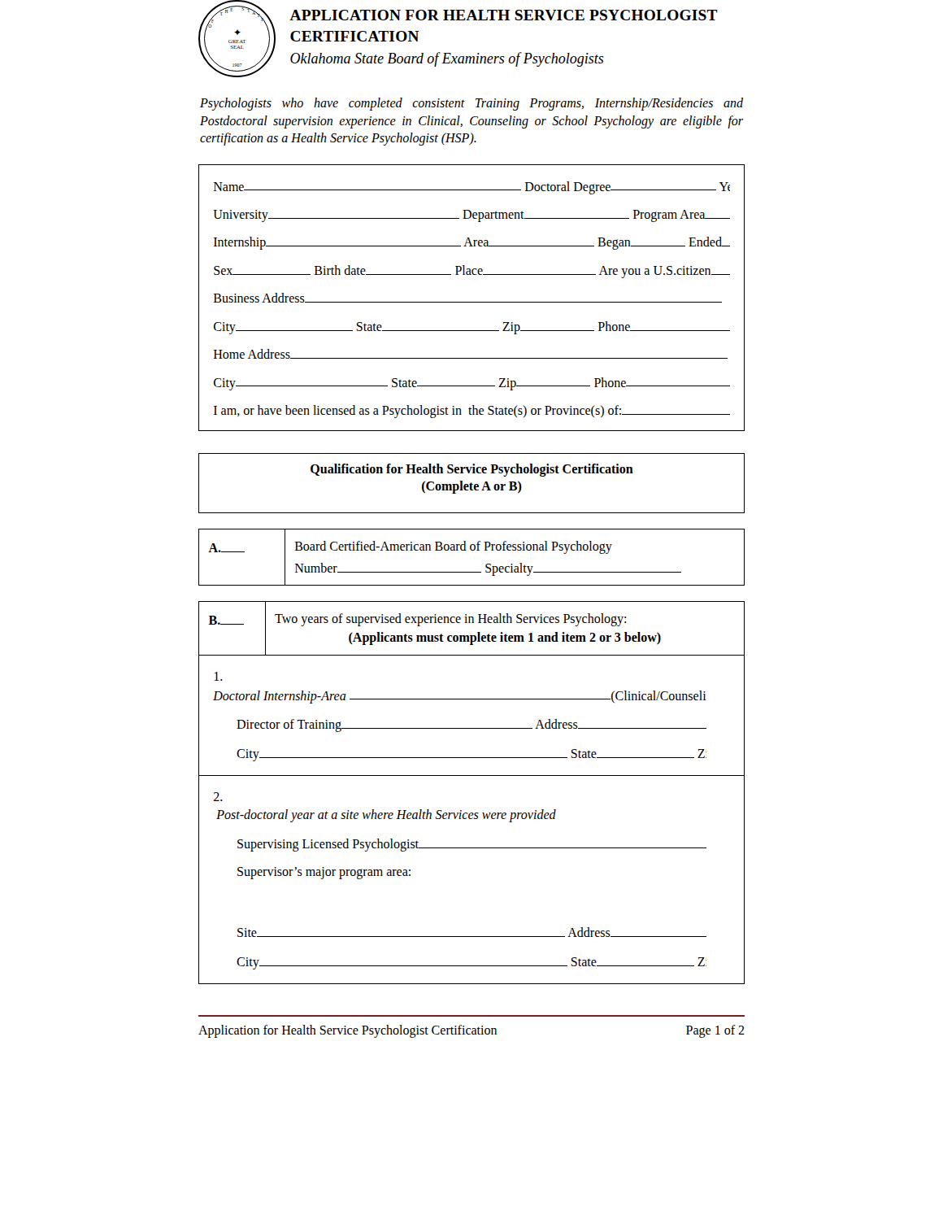O F T H E S T A T E
✦ GREAT
SEAL
1907
APPLICATION FOR HEALTH SERVICE PSYCHOLOGIST CERTIFICATION
Oklahoma State Board of Examiners of Psychologists
Psychologists who have completed consistent Training Programs, Internship/Residencies and Postdoctoral supervision experience in Clinical, Counseling or School Psychology are eligible for certification as a Health Service Psychologist (HSP).
Name Doctoral Degree Year
University Department Program Area
Internship Area Began Ended
Sex Birth date Place Are you a U.S.citizen
Business Address
City State Zip Phone
Home Address
City State Zip Phone
I am, or have been licensed as a Psychologist in the State(s) or Province(s) of:
Qualification for Health Service Psychologist Certification
(Complete A or B)
| A. | Board Certified-American Board of Professional Psychology Number Specialty |
B.
Two years of supervised experience in Health Services Psychology:
(Applicants must complete item 1 and item 2 or 3 below)
1.
Doctoral Internship-Area (Clinical/Counseling, or School)
Director of Training Address
City State Zip
2.
Post-doctoral year at a site where Health Services were provided
Supervising Licensed Psychologist
Supervisor’s major program area:
Site Address
City State Zip
Application for Health Service Psychologist Certification
Page 1 of 2